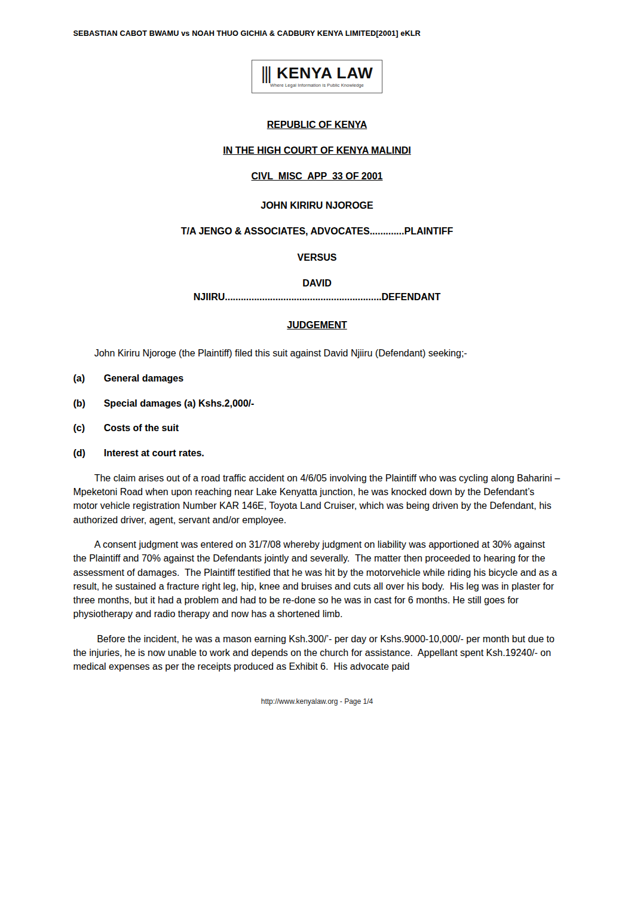SEBASTIAN CABOT BWAMU vs NOAH THUO GICHIA & CADBURY KENYA LIMITED[2001] eKLR
|||KENYA LAW Where Legal Information is Public Knowledge
REPUBLIC OF KENYA
IN THE HIGH COURT OF KENYA MALINDI
CIVL MISC APP 33 OF 2001
JOHN KIRIRU NJOROGE
T/A JENGO & ASSOCIATES, ADVOCATES.............PLAINTIFF
VERSUS
DAVID NJIIRU...........................................................DEFENDANT
JUDGEMENT
John Kiriru Njoroge (the Plaintiff) filed this suit against David Njiiru (Defendant) seeking;-
(a) General damages
(b) Special damages (a) Kshs.2,000/-
(c) Costs of the suit
(d) Interest at court rates.
The claim arises out of a road traffic accident on 4/6/05 involving the Plaintiff who was cycling along Baharini – Mpeketoni Road when upon reaching near Lake Kenyatta junction, he was knocked down by the Defendant’s motor vehicle registration Number KAR 146E, Toyota Land Cruiser, which was being driven by the Defendant, his authorized driver, agent, servant and/or employee.
A consent judgment was entered on 31/7/08 whereby judgment on liability was apportioned at 30% against the Plaintiff and 70% against the Defendants jointly and severally. The matter then proceeded to hearing for the assessment of damages. The Plaintiff testified that he was hit by the motorvehicle while riding his bicycle and as a result, he sustained a fracture right leg, hip, knee and bruises and cuts all over his body. His leg was in plaster for three months, but it had a problem and had to be re-done so he was in cast for 6 months. He still goes for physiotherapy and radio therapy and now has a shortened limb.
Before the incident, he was a mason earning Ksh.300/’- per day or Kshs.9000-10,000/- per month but due to the injuries, he is now unable to work and depends on the church for assistance. Appellant spent Ksh.19240/- on medical expenses as per the receipts produced as Exhibit 6. His advocate paid
http://www.kenyalaw.org - Page 1/4